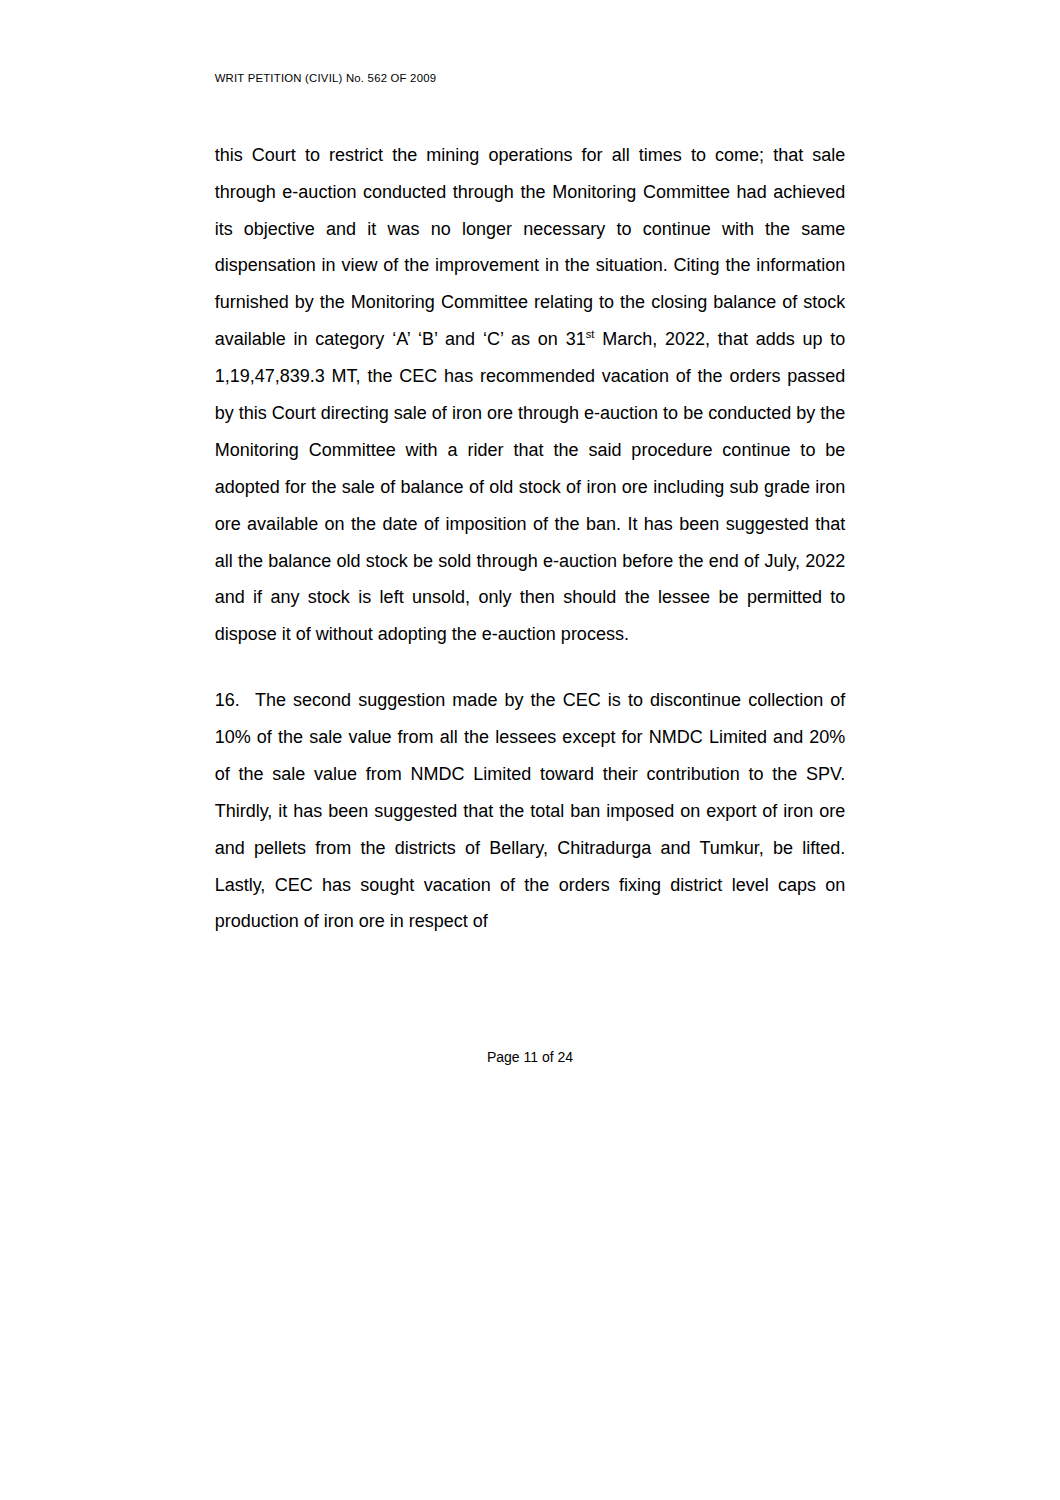WRIT PETITION (CIVIL) No. 562 OF 2009
this Court to restrict the mining operations for all times to come; that sale through e-auction conducted through the Monitoring Committee had achieved its objective and it was no longer necessary to continue with the same dispensation in view of the improvement in the situation. Citing the information furnished by the Monitoring Committee relating to the closing balance of stock available in category ‘A’ ‘B’ and ‘C’ as on 31st March, 2022, that adds up to 1,19,47,839.3 MT, the CEC has recommended vacation of the orders passed by this Court directing sale of iron ore through e-auction to be conducted by the Monitoring Committee with a rider that the said procedure continue to be adopted for the sale of balance of old stock of iron ore including sub grade iron ore available on the date of imposition of the ban. It has been suggested that all the balance old stock be sold through e-auction before the end of July, 2022 and if any stock is left unsold, only then should the lessee be permitted to dispose it of without adopting the e-auction process.
16. The second suggestion made by the CEC is to discontinue collection of 10% of the sale value from all the lessees except for NMDC Limited and 20% of the sale value from NMDC Limited toward their contribution to the SPV. Thirdly, it has been suggested that the total ban imposed on export of iron ore and pellets from the districts of Bellary, Chitradurga and Tumkur, be lifted. Lastly, CEC has sought vacation of the orders fixing district level caps on production of iron ore in respect of
Page 11 of 24